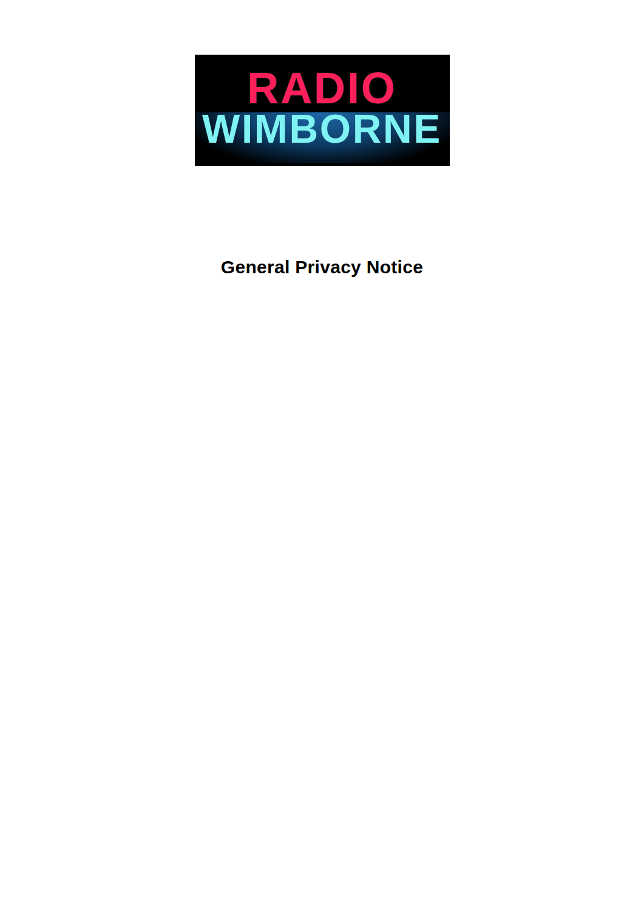RADIO
WIMBORNE
General Privacy Notice